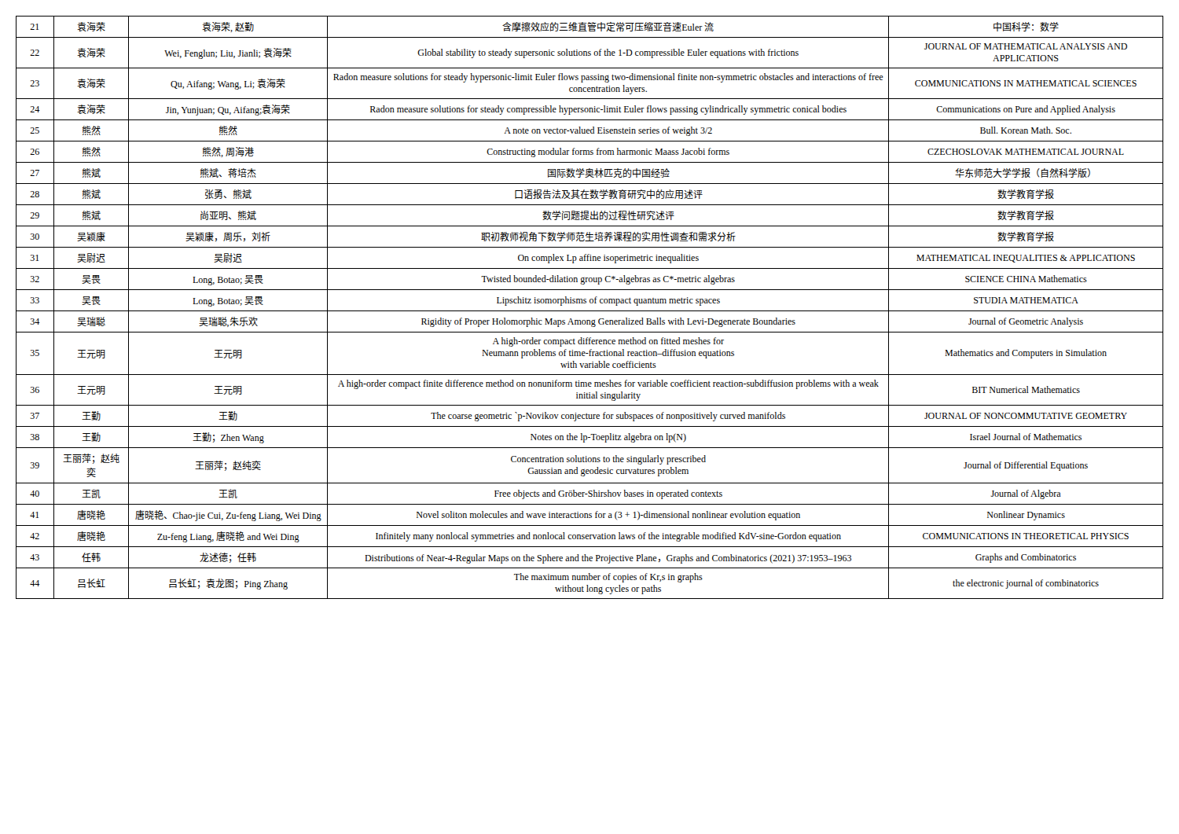| 21 | 袁海荣 | 袁海荣, 赵勤 | 含摩擦效应的三维直管中定常可压缩亚音速Euler 流 | 中国科学：数学 |
| 22 | 袁海荣 | Wei, Fenglun; Liu, Jianli; 袁海荣 | Global stability to steady supersonic solutions of the 1-D compressible Euler equations with frictions | JOURNAL OF MATHEMATICAL ANALYSIS AND APPLICATIONS |
| 23 | 袁海荣 | Qu, Aifang; Wang, Li; 袁海荣 | Radon measure solutions for steady hypersonic-limit Euler flows passing two-dimensional finite non-symmetric obstacles and interactions of free concentration layers. | COMMUNICATIONS IN MATHEMATICAL SCIENCES |
| 24 | 袁海荣 | Jin, Yunjuan; Qu, Aifang;袁海荣 | Radon measure solutions for steady compressible hypersonic-limit Euler flows passing cylindrically symmetric conical bodies | Communications on Pure and Applied Analysis |
| 25 | 熊然 | 熊然 | A note on vector-valued Eisenstein series of weight 3/2 | Bull. Korean Math. Soc. |
| 26 | 熊然 | 熊然, 周海港 | Constructing modular forms from harmonic Maass Jacobi forms | CZECHOSLOVAK MATHEMATICAL JOURNAL |
| 27 | 熊斌 | 熊斌、蒋培杰 | 国际数学奥林匹克的中国经验 | 华东师范大学学报（自然科学版） |
| 28 | 熊斌 | 张勇、熊斌 | 口语报告法及其在数学教育研究中的应用述评 | 数学教育学报 |
| 29 | 熊斌 | 尚亚明、熊斌 | 数学问题提出的过程性研究述评 | 数学教育学报 |
| 30 | 吴颖康 | 吴颖康，周乐，刘祈 | 职初教师视角下数学师范生培养课程的实用性调查和需求分析 | 数学教育学报 |
| 31 | 吴尉迟 | 吴尉迟 | On complex Lp affine isoperimetric inequalities | MATHEMATICAL INEQUALITIES & APPLICATIONS |
| 32 | 吴畏 | Long, Botao; 吴畏 | Twisted bounded-dilation group C*-algebras as C*-metric algebras | SCIENCE CHINA Mathematics |
| 33 | 吴畏 | Long, Botao; 吴畏 | Lipschitz isomorphisms of compact quantum metric spaces | STUDIA MATHEMATICA |
| 34 | 吴瑞聪 | 吴瑞聪,朱乐欢 | Rigidity of Proper Holomorphic Maps Among Generalized Balls with Levi-Degenerate Boundaries | Journal of Geometric Analysis |
| 35 | 王元明 | 王元明 | A high-order compact difference method on fitted meshes for Neumann problems of time-fractional reaction–diffusion equations with variable coefficients | Mathematics and Computers in Simulation |
| 36 | 王元明 | 王元明 | A high-order compact finite difference method on nonuniform time meshes for variable coefficient reaction-subdiffusion problems with a weak initial singularity | BIT Numerical Mathematics |
| 37 | 王勤 | 王勤 | The coarse geometric `p-Novikov conjecture for subspaces of nonpositively curved manifolds | JOURNAL OF NONCOMMUTATIVE GEOMETRY |
| 38 | 王勤 | 王勤；Zhen Wang | Notes on the lp-Toeplitz algebra on lp(N) | Israel Journal of Mathematics |
| 39 | 王丽萍；赵纯奕 | 王丽萍；赵纯奕 | Concentration solutions to the singularly prescribed Gaussian and geodesic curvatures problem | Journal of Differential Equations |
| 40 | 王凯 | 王凯 | Free objects and Gröber-Shirshov bases in operated contexts | Journal of Algebra |
| 41 | 唐晓艳 | 唐晓艳、Chao-jie Cui, Zu-feng Liang, Wei Ding | Novel soliton molecules and wave interactions for a (3 + 1)-dimensional nonlinear evolution equation | Nonlinear Dynamics |
| 42 | 唐晓艳 | Zu-feng Liang, 唐晓艳 and Wei Ding | Infinitely many nonlocal symmetries and nonlocal conservation laws of the integrable modified KdV-sine-Gordon equation | COMMUNICATIONS IN THEORETICAL PHYSICS |
| 43 | 任韩 | 龙述德；任韩 | Distributions of Near-4-Regular Maps on the Sphere and the Projective Plane，Graphs and Combinatorics (2021) 37:1953–1963 | Graphs and Combinatorics |
| 44 | 吕长虹 | 吕长虹；袁龙图；Ping Zhang | The maximum number of copies of Kr,s in graphs without long cycles or paths | the electronic journal of combinatorics |